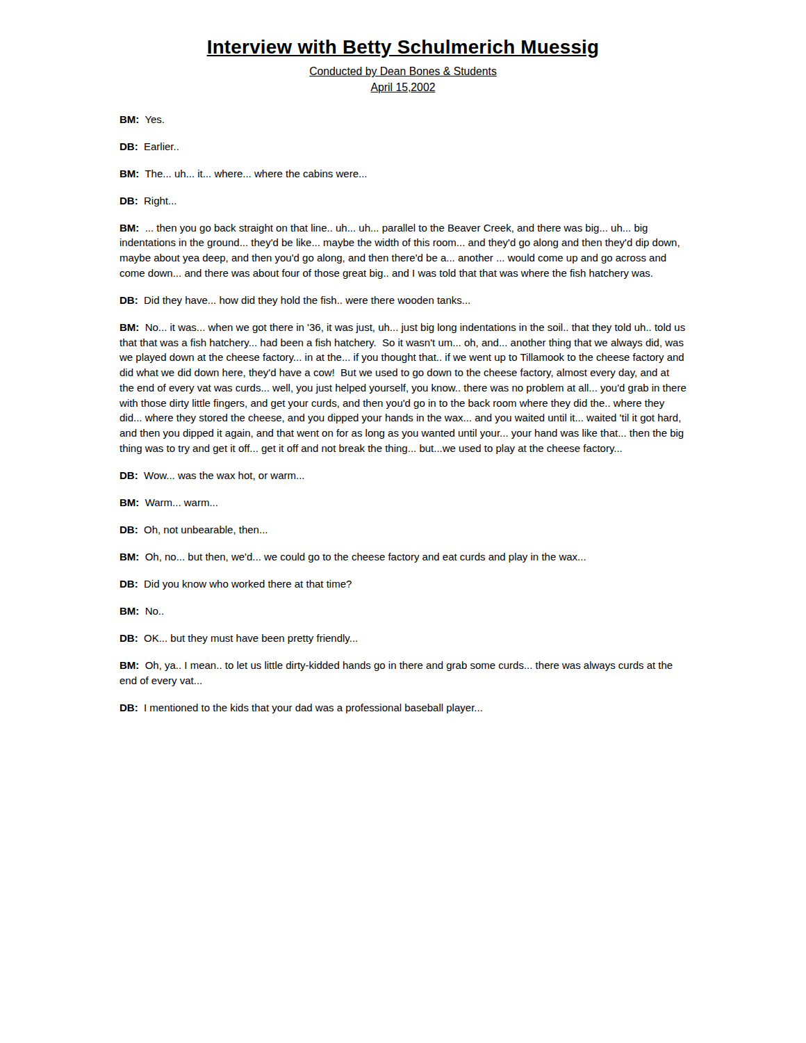Interview with Betty Schulmerich Muessig
Conducted by Dean Bones & Students
April 15,2002
BM: Yes.
DB: Earlier..
BM: The... uh... it... where... where the cabins were...
DB: Right...
BM: ... then you go back straight on that line.. uh... uh... parallel to the Beaver Creek, and there was big... uh... big indentations in the ground... they'd be like... maybe the width of this room... and they'd go along and then they'd dip down, maybe about yea deep, and then you'd go along, and then there'd be a... another ... would come up and go across and come down... and there was about four of those great big.. and I was told that that was where the fish hatchery was.
DB: Did they have... how did they hold the fish.. were there wooden tanks...
BM: No... it was... when we got there in '36, it was just, uh... just big long indentations in the soil.. that they told uh.. told us that that was a fish hatchery... had been a fish hatchery. So it wasn't um... oh, and... another thing that we always did, was we played down at the cheese factory... in at the... if you thought that.. if we went up to Tillamook to the cheese factory and did what we did down here, they'd have a cow! But we used to go down to the cheese factory, almost every day, and at the end of every vat was curds... well, you just helped yourself, you know.. there was no problem at all... you'd grab in there with those dirty little fingers, and get your curds, and then you'd go in to the back room where they did the.. where they did... where they stored the cheese, and you dipped your hands in the wax... and you waited until it... waited 'til it got hard, and then you dipped it again, and that went on for as long as you wanted until your... your hand was like that... then the big thing was to try and get it off... get it off and not break the thing... but...we used to play at the cheese factory...
DB: Wow... was the wax hot, or warm...
BM: Warm... warm...
DB: Oh, not unbearable, then...
BM: Oh, no... but then, we'd... we could go to the cheese factory and eat curds and play in the wax...
DB: Did you know who worked there at that time?
BM: No..
DB: OK... but they must have been pretty friendly...
BM: Oh, ya.. I mean.. to let us little dirty-kidded hands go in there and grab some curds... there was always curds at the end of every vat...
DB: I mentioned to the kids that your dad was a professional baseball player...